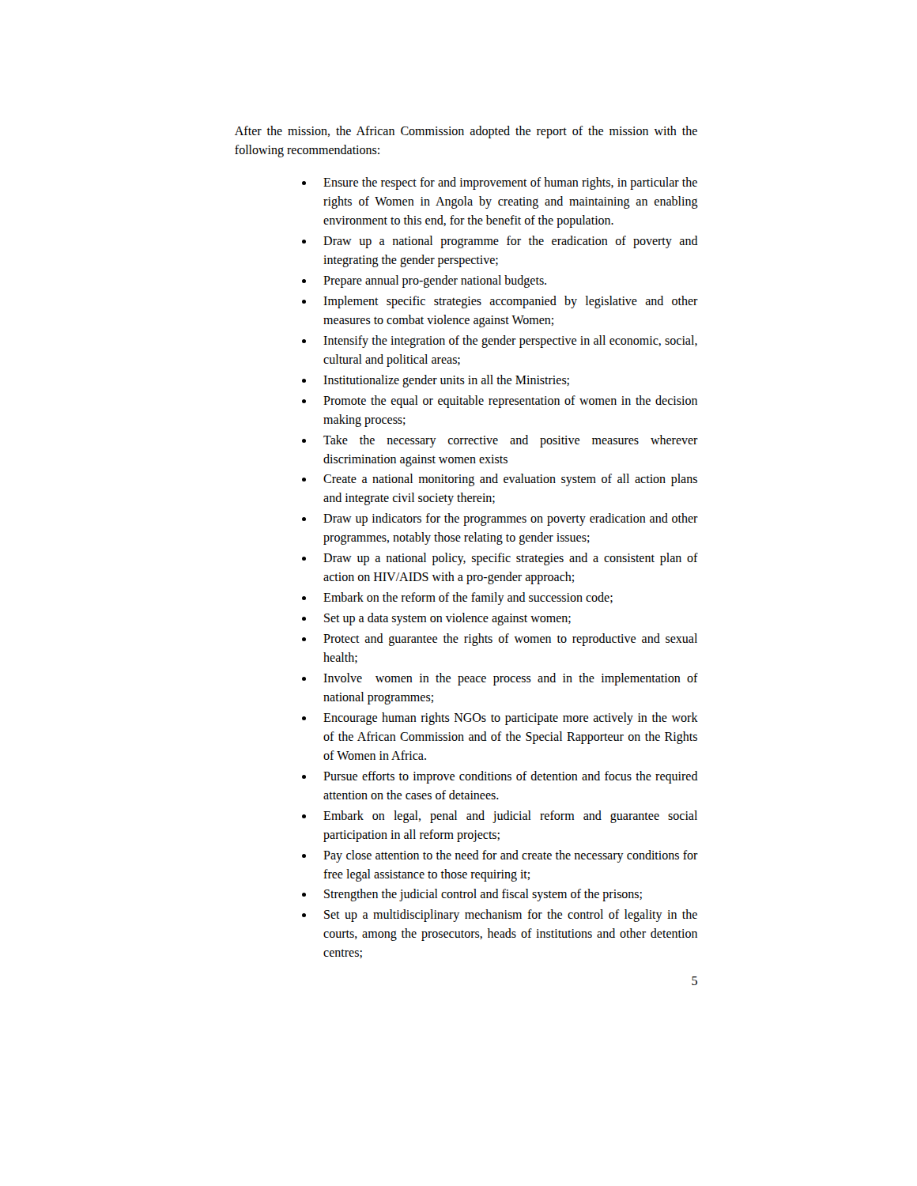After the mission, the African Commission adopted the report of the mission with the following recommendations:
Ensure the respect for and improvement of human rights, in particular the rights of Women in Angola by creating and maintaining an enabling environment to this end, for the benefit of the population.
Draw up a national programme for the eradication of poverty and integrating the gender perspective;
Prepare annual pro-gender national budgets.
Implement specific strategies accompanied by legislative and other measures to combat violence against Women;
Intensify the integration of the gender perspective in all economic, social, cultural and political areas;
Institutionalize gender units in all the Ministries;
Promote the equal or equitable representation of women in the decision making process;
Take the necessary corrective and positive measures wherever discrimination against women exists
Create a national monitoring and evaluation system of all action plans and integrate civil society therein;
Draw up indicators for the programmes on poverty eradication and other programmes, notably those relating to gender issues;
Draw up a national policy, specific strategies and a consistent plan of action on HIV/AIDS with a pro-gender approach;
Embark on the reform of the family and succession code;
Set up a data system on violence against women;
Protect and guarantee the rights of women to reproductive and sexual health;
Involve women in the peace process and in the implementation of national programmes;
Encourage human rights NGOs to participate more actively in the work of the African Commission and of the Special Rapporteur on the Rights of Women in Africa.
Pursue efforts to improve conditions of detention and focus the required attention on the cases of detainees.
Embark on legal, penal and judicial reform and guarantee social participation in all reform projects;
Pay close attention to the need for and create the necessary conditions for free legal assistance to those requiring it;
Strengthen the judicial control and fiscal system of the prisons;
Set up a multidisciplinary mechanism for the control of legality in the courts, among the prosecutors, heads of institutions and other detention centres;
5